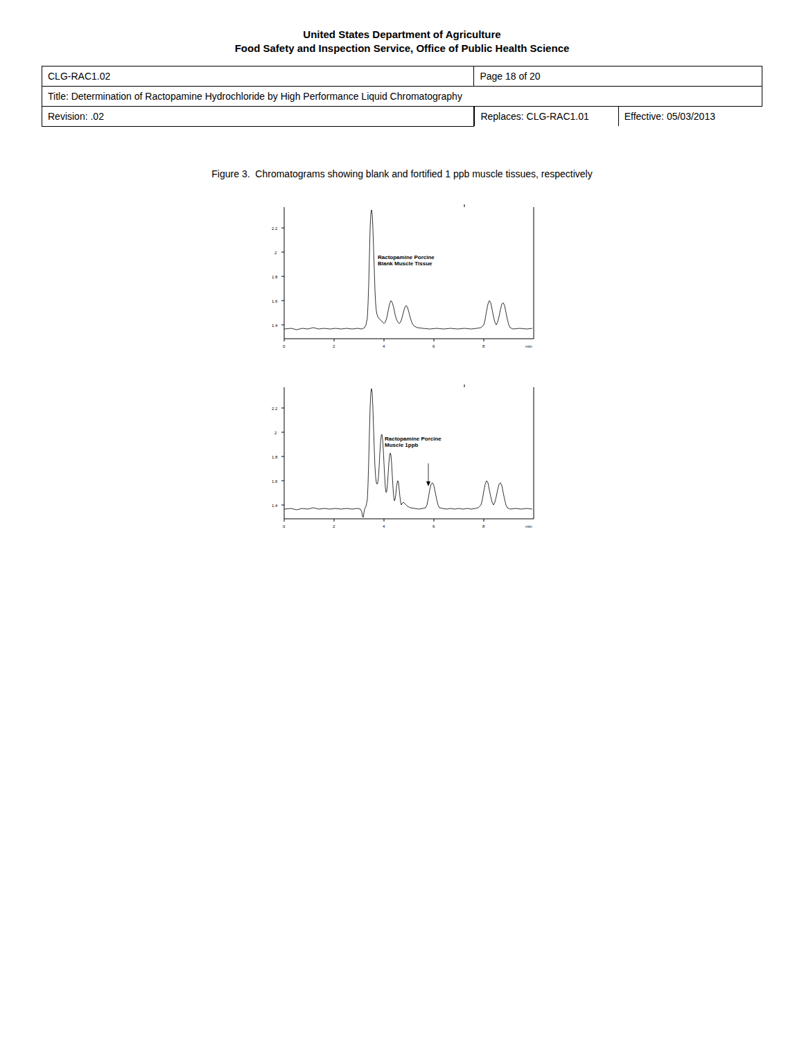United States Department of Agriculture
Food Safety and Inspection Service, Office of Public Health Science
| CLG-RAC1.02 | Page 18 of 20 |
| Title: Determination of Ractopamine Hydrochloride by High Performance Liquid Chromatography |
| Revision: .02 | / Replaces: CLG-RAC1.01 / Effective: 05/03/2013 / |
Figure 3. Chromatograms showing blank and fortified 1 ppb muscle tissues, respectively
Ractopamine Porcine
Blank Muscle Tissue
2.2 2 1.8 1.6 1.4 0 2 4 6 8 min
Ractopamine Porcine
Muscle 1ppb
2.2 2 1.8 1.6 1.4 0 2 4 6 8 min